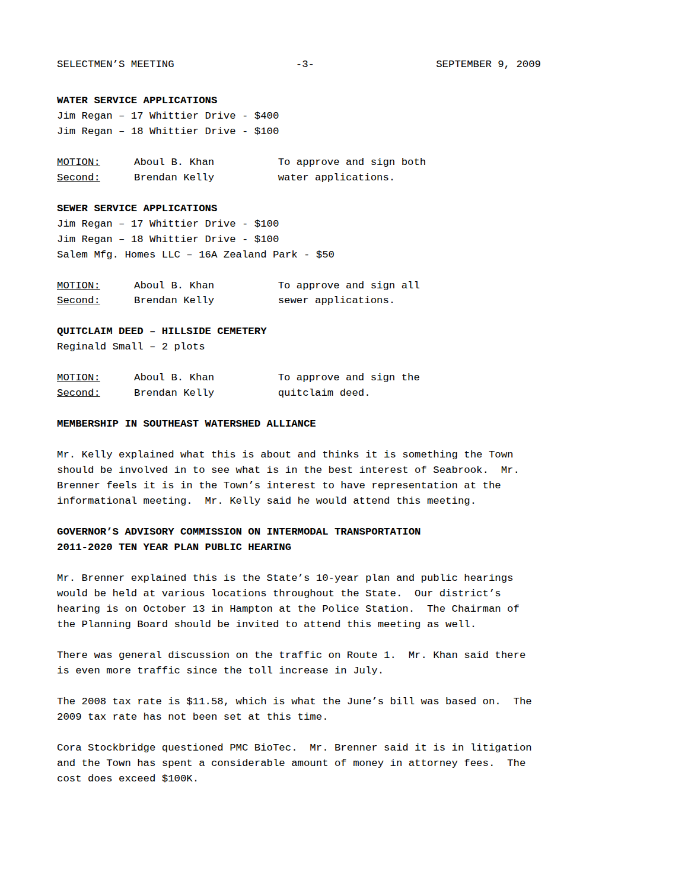SELECTMEN’S MEETING -3- SEPTEMBER 9, 2009
Water Service Applications
Jim Regan – 17 Whittier Drive - $400
Jim Regan – 18 Whittier Drive - $100
MOTION: Aboul B. Khan To approve and sign both Second: Brendan Kelly water applications.
Sewer Service Applications
Jim Regan – 17 Whittier Drive - $100
Jim Regan – 18 Whittier Drive - $100
Salem Mfg. Homes LLC – 16A Zealand Park - $50
MOTION: Aboul B. Khan To approve and sign all Second: Brendan Kelly sewer applications.
Quitclaim Deed – Hillside Cemetery
Reginald Small – 2 plots
MOTION: Aboul B. Khan To approve and sign the Second: Brendan Kelly quitclaim deed.
Membership in Southeast Watershed Alliance
Mr. Kelly explained what this is about and thinks it is something the Town should be involved in to see what is in the best interest of Seabrook. Mr. Brenner feels it is in the Town’s interest to have representation at the informational meeting. Mr. Kelly said he would attend this meeting.
Governor’s Advisory Commission on Intermodal Transportation
2011-2020 Ten Year Plan Public Hearing
Mr. Brenner explained this is the State’s 10-year plan and public hearings would be held at various locations throughout the State. Our district’s hearing is on October 13 in Hampton at the Police Station. The Chairman of the Planning Board should be invited to attend this meeting as well.
There was general discussion on the traffic on Route 1. Mr. Khan said there is even more traffic since the toll increase in July.
The 2008 tax rate is $11.58, which is what the June’s bill was based on. The 2009 tax rate has not been set at this time.
Cora Stockbridge questioned PMC BioTec. Mr. Brenner said it is in litigation and the Town has spent a considerable amount of money in attorney fees. The cost does exceed $100K.